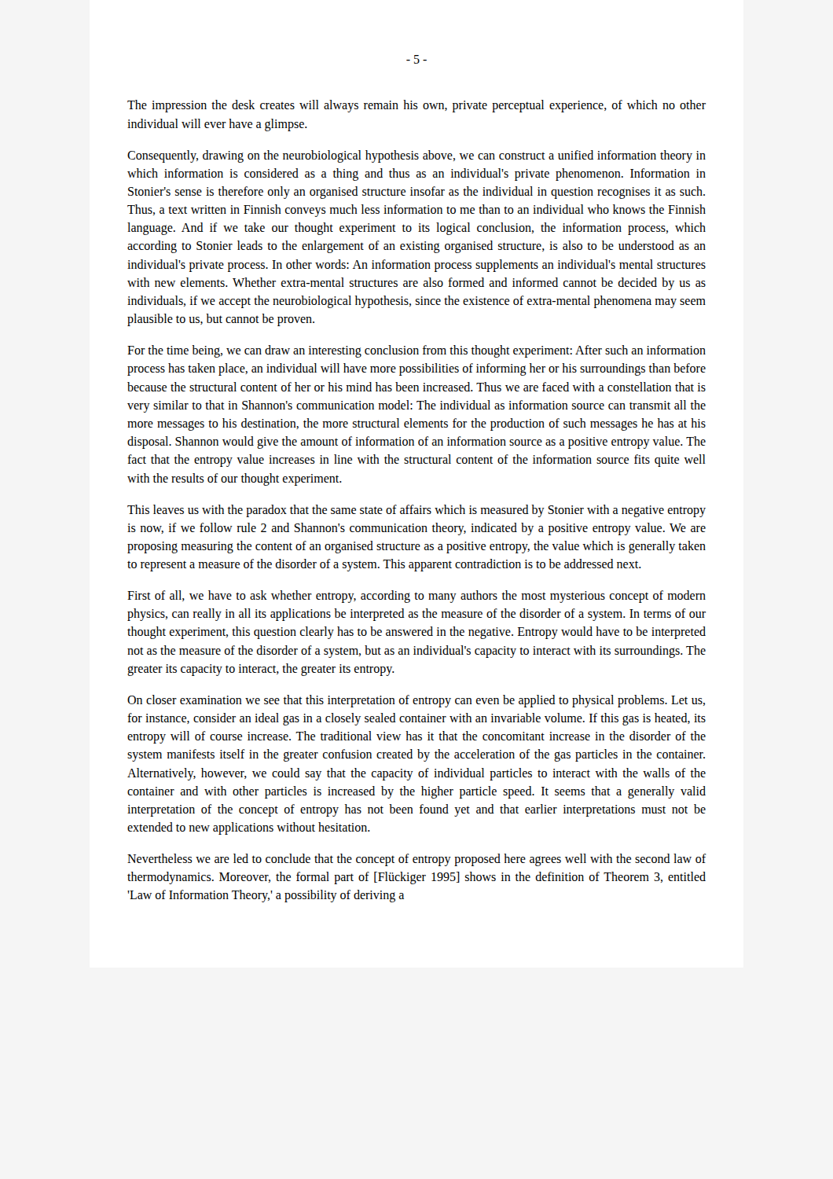- 5 -
The impression the desk creates will always remain his own, private perceptual experience, of which no other individual will ever have a glimpse.
Consequently, drawing on the neurobiological hypothesis above, we can construct a unified information theory in which information is considered as a thing and thus as an individual's private phenomenon. Information in Stonier's sense is therefore only an organised structure insofar as the individual in question recognises it as such. Thus, a text written in Finnish conveys much less information to me than to an individual who knows the Finnish language. And if we take our thought experiment to its logical conclusion, the information process, which according to Stonier leads to the enlargement of an existing organised structure, is also to be understood as an individual's private process. In other words: An information process supplements an individual's mental structures with new elements. Whether extra-mental structures are also formed and informed cannot be decided by us as individuals, if we accept the neurobiological hypothesis, since the existence of extra-mental phenomena may seem plausible to us, but cannot be proven.
For the time being, we can draw an interesting conclusion from this thought experiment: After such an information process has taken place, an individual will have more possibilities of informing her or his surroundings than before because the structural content of her or his mind has been increased. Thus we are faced with a constellation that is very similar to that in Shannon's communication model: The individual as information source can transmit all the more messages to his destination, the more structural elements for the production of such messages he has at his disposal. Shannon would give the amount of information of an information source as a positive entropy value. The fact that the entropy value increases in line with the structural content of the information source fits quite well with the results of our thought experiment.
This leaves us with the paradox that the same state of affairs which is measured by Stonier with a negative entropy is now, if we follow rule 2 and Shannon's communication theory, indicated by a positive entropy value. We are proposing measuring the content of an organised structure as a positive entropy, the value which is generally taken to represent a measure of the disorder of a system. This apparent contradiction is to be addressed next.
First of all, we have to ask whether entropy, according to many authors the most mysterious concept of modern physics, can really in all its applications be interpreted as the measure of the disorder of a system. In terms of our thought experiment, this question clearly has to be answered in the negative. Entropy would have to be interpreted not as the measure of the disorder of a system, but as an individual's capacity to interact with its surroundings. The greater its capacity to interact, the greater its entropy.
On closer examination we see that this interpretation of entropy can even be applied to physical problems. Let us, for instance, consider an ideal gas in a closely sealed container with an invariable volume. If this gas is heated, its entropy will of course increase. The traditional view has it that the concomitant increase in the disorder of the system manifests itself in the greater confusion created by the acceleration of the gas particles in the container. Alternatively, however, we could say that the capacity of individual particles to interact with the walls of the container and with other particles is increased by the higher particle speed. It seems that a generally valid interpretation of the concept of entropy has not been found yet and that earlier interpretations must not be extended to new applications without hesitation.
Nevertheless we are led to conclude that the concept of entropy proposed here agrees well with the second law of thermodynamics. Moreover, the formal part of [Flückiger 1995] shows in the definition of Theorem 3, entitled 'Law of Information Theory,' a possibility of deriving a